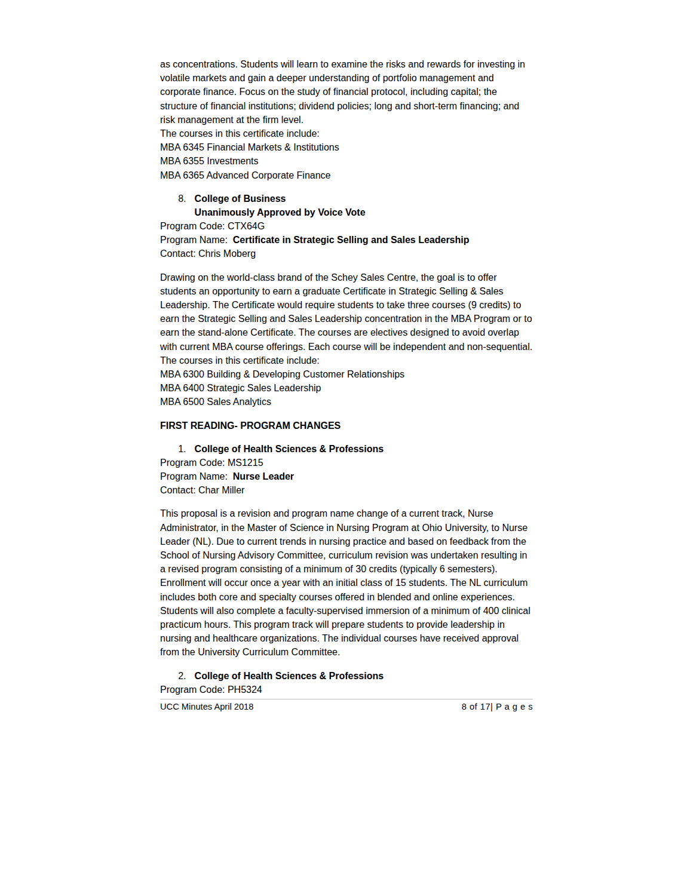as concentrations. Students will learn to examine the risks and rewards for investing in volatile markets and gain a deeper understanding of portfolio management and corporate finance. Focus on the study of financial protocol, including capital; the structure of financial institutions; dividend policies; long and short-term financing; and risk management at the firm level.
The courses in this certificate include:
MBA 6345 Financial Markets & Institutions
MBA 6355 Investments
MBA 6365 Advanced Corporate Finance
College of Business
Unanimously Approved by Voice Vote
Program Code: CTX64G
Program Name: Certificate in Strategic Selling and Sales Leadership
Contact: Chris Moberg
Drawing on the world-class brand of the Schey Sales Centre, the goal is to offer students an opportunity to earn a graduate Certificate in Strategic Selling & Sales Leadership. The Certificate would require students to take three courses (9 credits) to earn the Strategic Selling and Sales Leadership concentration in the MBA Program or to earn the stand-alone Certificate. The courses are electives designed to avoid overlap with current MBA course offerings. Each course will be independent and non-sequential.
The courses in this certificate include:
MBA 6300 Building & Developing Customer Relationships
MBA 6400 Strategic Sales Leadership
MBA 6500 Sales Analytics
FIRST READING- PROGRAM CHANGES
College of Health Sciences & Professions
Program Code: MS1215
Program Name: Nurse Leader
Contact: Char Miller
This proposal is a revision and program name change of a current track, Nurse Administrator, in the Master of Science in Nursing Program at Ohio University, to Nurse Leader (NL). Due to current trends in nursing practice and based on feedback from the School of Nursing Advisory Committee, curriculum revision was undertaken resulting in a revised program consisting of a minimum of 30 credits (typically 6 semesters). Enrollment will occur once a year with an initial class of 15 students. The NL curriculum includes both core and specialty courses offered in blended and online experiences. Students will also complete a faculty-supervised immersion of a minimum of 400 clinical practicum hours. This program track will prepare students to provide leadership in nursing and healthcare organizations. The individual courses have received approval from the University Curriculum Committee.
College of Health Sciences & Professions
Program Code: PH5324
UCC Minutes April 2018 8 of 17| P a g e s